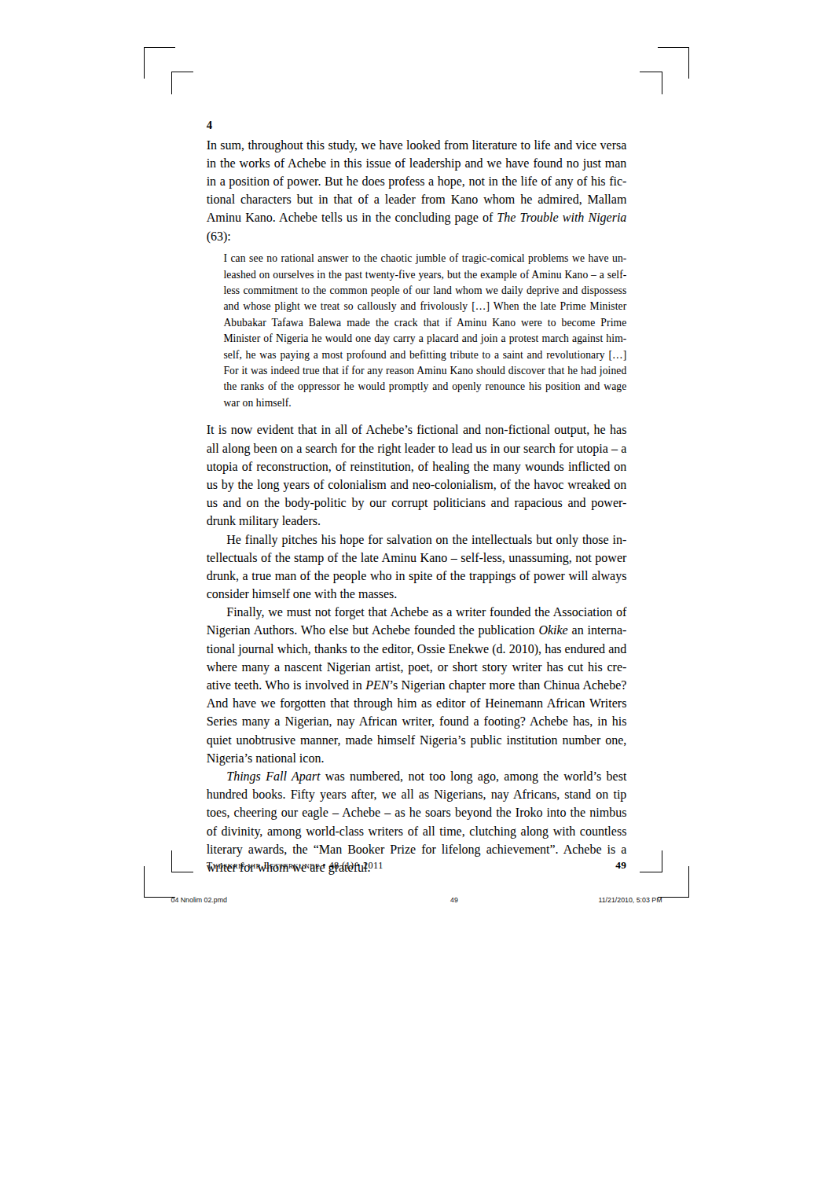4
In sum, throughout this study, we have looked from literature to life and vice versa in the works of Achebe in this issue of leadership and we have found no just man in a position of power. But he does profess a hope, not in the life of any of his fictional characters but in that of a leader from Kano whom he admired, Mallam Aminu Kano. Achebe tells us in the concluding page of The Trouble with Nigeria (63):
I can see no rational answer to the chaotic jumble of tragic-comical problems we have unleashed on ourselves in the past twenty-five years, but the example of Aminu Kano – a selfless commitment to the common people of our land whom we daily deprive and dispossess and whose plight we treat so callously and frivolously […] When the late Prime Minister Abubakar Tafawa Balewa made the crack that if Aminu Kano were to become Prime Minister of Nigeria he would one day carry a placard and join a protest march against himself, he was paying a most profound and befitting tribute to a saint and revolutionary […] For it was indeed true that if for any reason Aminu Kano should discover that he had joined the ranks of the oppressor he would promptly and openly renounce his position and wage war on himself.
It is now evident that in all of Achebe’s fictional and non-fictional output, he has all along been on a search for the right leader to lead us in our search for utopia – a utopia of reconstruction, of reinstitution, of healing the many wounds inflicted on us by the long years of colonialism and neo-colonialism, of the havoc wreaked on us and on the body-politic by our corrupt politicians and rapacious and power-drunk military leaders.
He finally pitches his hope for salvation on the intellectuals but only those intellectuals of the stamp of the late Aminu Kano – self-less, unassuming, not power drunk, a true man of the people who in spite of the trappings of power will always consider himself one with the masses.
Finally, we must not forget that Achebe as a writer founded the Association of Nigerian Authors. Who else but Achebe founded the publication Okike an international journal which, thanks to the editor, Ossie Enekwe (d. 2010), has endured and where many a nascent Nigerian artist, poet, or short story writer has cut his creative teeth. Who is involved in PEN’s Nigerian chapter more than Chinua Achebe? And have we forgotten that through him as editor of Heinemann African Writers Series many a Nigerian, nay African writer, found a footing? Achebe has, in his quiet unobtrusive manner, made himself Nigeria’s public institution number one, Nigeria’s national icon.
Things Fall Apart was numbered, not too long ago, among the world’s best hundred books. Fifty years after, we all as Nigerians, nay Africans, stand on tip toes, cheering our eagle – Achebe – as he soars beyond the Iroko into the nimbus of divinity, among world-class writers of all time, clutching along with countless literary awards, the “Man Booker Prize for lifelong achievement”. Achebe is a writer for whom we are grateful.
Tydskrif vir Letterkunde • 48 (1) • 2011 49
04 Nnolim 02.pmd 49 11/21/2010, 5:03 PM